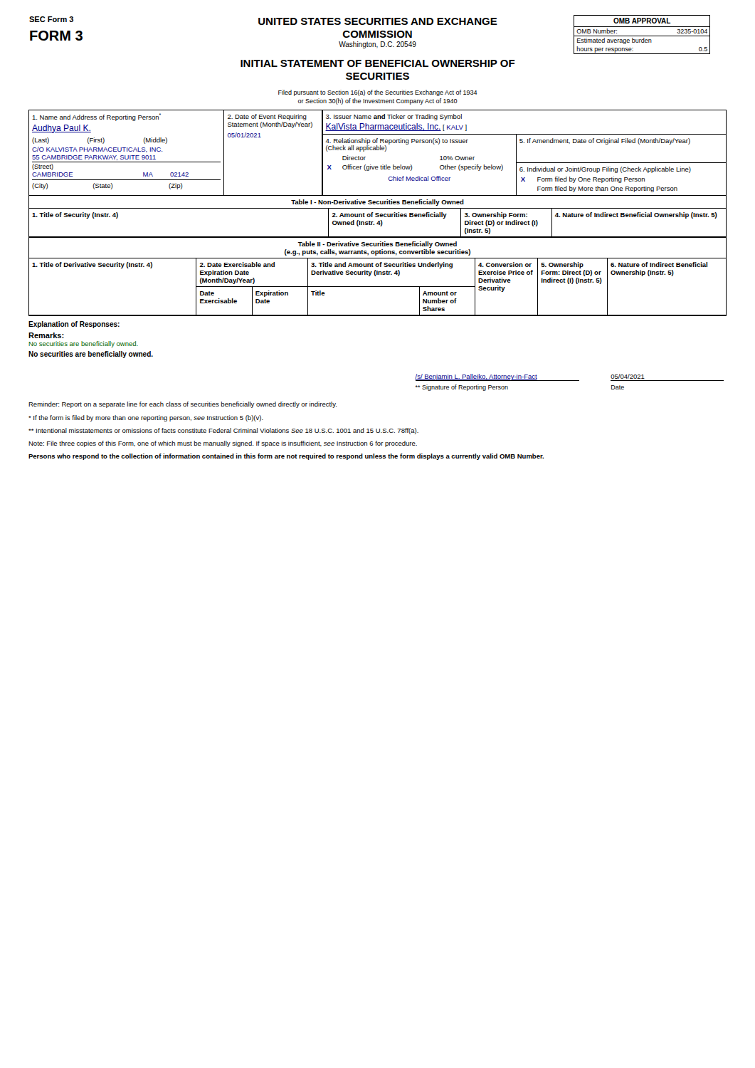| SEC Form 3 FORM 3 | UNITED STATES SECURITIES AND EXCHANGE COMMISSION Washington, D.C. 20549 INITIAL STATEMENT OF BENEFICIAL OWNERSHIP OF SECURITIES | OMB APPROVAL / OMB Number: / 3235-0104 / / Estimated average burden / / hours per response: / 0.5 / |
Filed pursuant to Section 16(a) of the Securities Exchange Act of 1934
or Section 30(h) of the Investment Company Act of 1940
| 1. Name and Address of Reporting Person * Audhya Paul K. / (Last) / (First) / (Middle) / C/O KALVISTA PHARMACEUTICALS, INC. 55 CAMBRIDGE PARKWAY, SUITE 9011 (Street) / CAMBRIDGE / MA / 02142 / / (City) / (State) / (Zip) / | 2. Date of Event Requiring Statement (Month/Day/Year) 05/01/2021 | / 3. Issuer Name and Ticker or Trading Symbol KalVista Pharmaceuticals, Inc. [ KALV ] / / 4. Relationship of Reporting Person(s) to Issuer (Check all applicable) / / Director / / 10% Owner / / X / Officer (give title below) / / Other (specify below) / Chief Medical Officer / / 5. If Amendment, Date of Original Filed (Month/Day/Year) / / 6. Individual or Joint/Group Filing (Check Applicable Line) / X / Form filed by One Reporting Person / / / Form filed by More than One Reporting Person / / / |
| Table I - Non-Derivative Securities Beneficially Owned |
| / 1. Title of Security (Instr. 4) / 2. Amount of Securities Beneficially Owned (Instr. 4) / 3. Ownership Form: Direct (D) or Indirect (I) (Instr. 5) / 4. Nature of Indirect Beneficial Ownership (Instr. 5) / |
| Table II - Derivative Securities Beneficially Owned (e.g., puts, calls, warrants, options, convertible securities) |
| / 1. Title of Derivative Security (Instr. 4) / 2. Date Exercisable and Expiration Date (Month/Day/Year) / 3. Title and Amount of Securities Underlying Derivative Security (Instr. 4) / 4. Conversion or Exercise Price of Derivative Security / 5. Ownership Form: Direct (D) or Indirect (I) (Instr. 5) / 6. Nature of Indirect Beneficial Ownership (Instr. 5) / / Date Exercisable / Expiration Date / Title / Amount or Number of Shares / |
Explanation of Responses:
Remarks:
No securities are beneficially owned.
No securities are beneficially owned.
| | /s/ Benjamin L. Palleiko, Attorney-in-Fact | 05/04/2021 |
| | ** Signature of Reporting Person | Date |
Reminder: Report on a separate line for each class of securities beneficially owned directly or indirectly.
* If the form is filed by more than one reporting person, see Instruction 5 (b)(v).
** Intentional misstatements or omissions of facts constitute Federal Criminal Violations See 18 U.S.C. 1001 and 15 U.S.C. 78ff(a).
Note: File three copies of this Form, one of which must be manually signed. If space is insufficient, see Instruction 6 for procedure.
Persons who respond to the collection of information contained in this form are not required to respond unless the form displays a currently valid OMB Number.